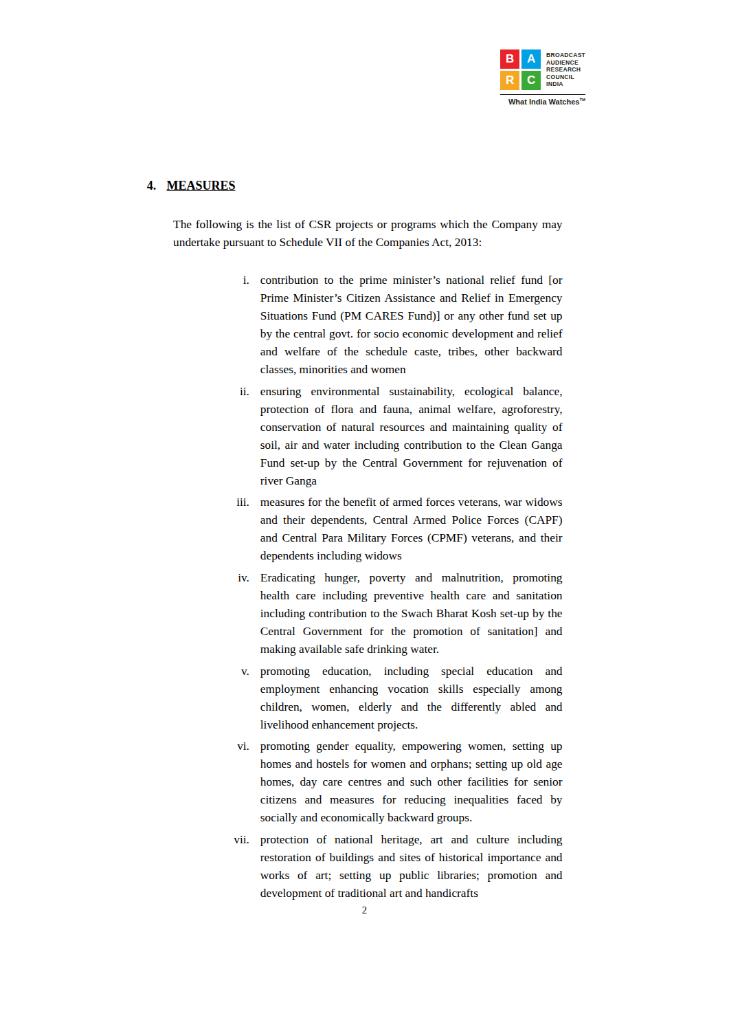B A R C
BROADCAST
AUDIENCE
RESEARCH
COUNCIL
INDIA
What India WatchesTM
4. MEASURES
The following is the list of CSR projects or programs which the Company may undertake pursuant to Schedule VII of the Companies Act, 2013:
contribution to the prime minister’s national relief fund [or Prime Minister’s Citizen Assistance and Relief in Emergency Situations Fund (PM CARES Fund)] or any other fund set up by the central govt. for socio economic development and relief and welfare of the schedule caste, tribes, other backward classes, minorities and women
ensuring environmental sustainability, ecological balance, protection of flora and fauna, animal welfare, agroforestry, conservation of natural resources and maintaining quality of soil, air and water including contribution to the Clean Ganga Fund set-up by the Central Government for rejuvenation of river Ganga
measures for the benefit of armed forces veterans, war widows and their dependents, Central Armed Police Forces (CAPF) and Central Para Military Forces (CPMF) veterans, and their dependents including widows
Eradicating hunger, poverty and malnutrition, promoting health care including preventive health care and sanitation including contribution to the Swach Bharat Kosh set-up by the Central Government for the promotion of sanitation] and making available safe drinking water.
promoting education, including special education and employment enhancing vocation skills especially among children, women, elderly and the differently abled and livelihood enhancement projects.
promoting gender equality, empowering women, setting up homes and hostels for women and orphans; setting up old age homes, day care centres and such other facilities for senior citizens and measures for reducing inequalities faced by socially and economically backward groups.
protection of national heritage, art and culture including restoration of buildings and sites of historical importance and works of art; setting up public libraries; promotion and development of traditional art and handicrafts
2